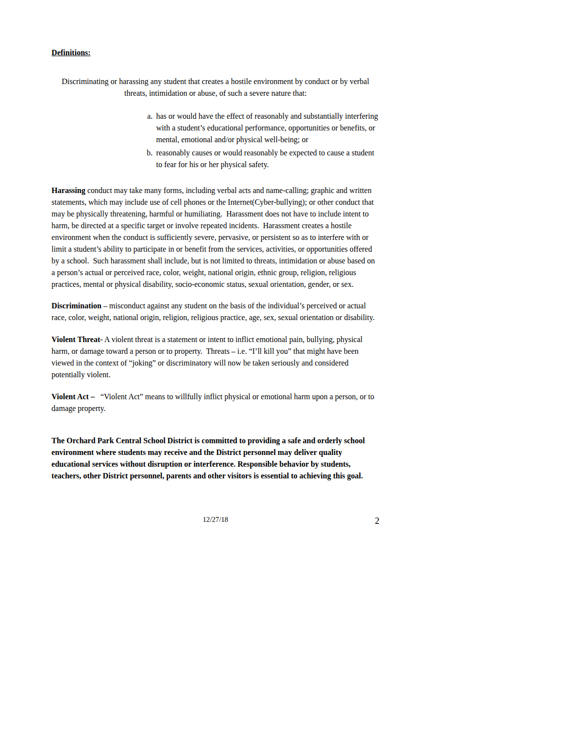Definitions:
Discriminating or harassing any student that creates a hostile environment by conduct or by verbal threats, intimidation or abuse, of such a severe nature that:
has or would have the effect of reasonably and substantially interfering with a student’s educational performance, opportunities or benefits, or mental, emotional and/or physical well-being; or
reasonably causes or would reasonably be expected to cause a student to fear for his or her physical safety.
Harassing conduct may take many forms, including verbal acts and name-calling; graphic and written statements, which may include use of cell phones or the Internet(Cyber-bullying); or other conduct that may be physically threatening, harmful or humiliating. Harassment does not have to include intent to harm, be directed at a specific target or involve repeated incidents. Harassment creates a hostile environment when the conduct is sufficiently severe, pervasive, or persistent so as to interfere with or limit a student’s ability to participate in or benefit from the services, activities, or opportunities offered by a school. Such harassment shall include, but is not limited to threats, intimidation or abuse based on a person’s actual or perceived race, color, weight, national origin, ethnic group, religion, religious practices, mental or physical disability, socio-economic status, sexual orientation, gender, or sex.
Discrimination – misconduct against any student on the basis of the individual’s perceived or actual race, color, weight, national origin, religion, religious practice, age, sex, sexual orientation or disability.
Violent Threat- A violent threat is a statement or intent to inflict emotional pain, bullying, physical harm, or damage toward a person or to property. Threats – i.e. “I’ll kill you” that might have been viewed in the context of “joking” or discriminatory will now be taken seriously and considered potentially violent.
Violent Act – “Violent Act” means to willfully inflict physical or emotional harm upon a person, or to damage property.
The Orchard Park Central School District is committed to providing a safe and orderly school environment where students may receive and the District personnel may deliver quality educational services without disruption or interference. Responsible behavior by students, teachers, other District personnel, parents and other visitors is essential to achieving this goal.
12/27/18
2